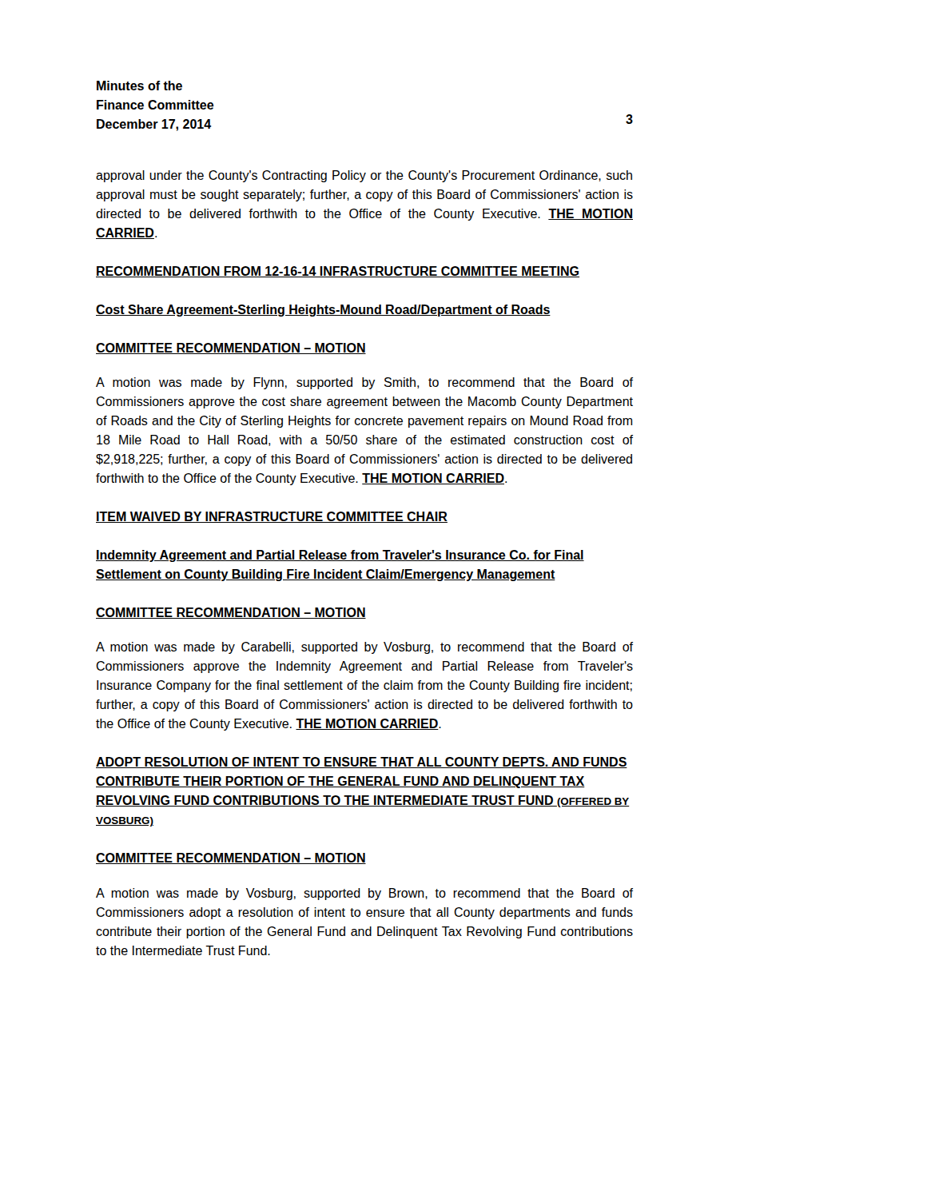Minutes of the
Finance Committee
December 17, 2014 3
approval under the County's Contracting Policy or the County's Procurement Ordinance, such approval must be sought separately; further, a copy of this Board of Commissioners' action is directed to be delivered forthwith to the Office of the County Executive. THE MOTION CARRIED.
Recommendation from 12-16-14 Infrastructure Committee Meeting
Cost Share Agreement-Sterling Heights-Mound Road/Department of Roads
COMMITTEE RECOMMENDATION – MOTION
A motion was made by Flynn, supported by Smith, to recommend that the Board of Commissioners approve the cost share agreement between the Macomb County Department of Roads and the City of Sterling Heights for concrete pavement repairs on Mound Road from 18 Mile Road to Hall Road, with a 50/50 share of the estimated construction cost of $2,918,225; further, a copy of this Board of Commissioners' action is directed to be delivered forthwith to the Office of the County Executive. THE MOTION CARRIED.
Item Waived by Infrastructure Committee Chair
Indemnity Agreement and Partial Release from Traveler's Insurance Co. for Final Settlement on County Building Fire Incident Claim/Emergency Management
COMMITTEE RECOMMENDATION – MOTION
A motion was made by Carabelli, supported by Vosburg, to recommend that the Board of Commissioners approve the Indemnity Agreement and Partial Release from Traveler's Insurance Company for the final settlement of the claim from the County Building fire incident; further, a copy of this Board of Commissioners' action is directed to be delivered forthwith to the Office of the County Executive. THE MOTION CARRIED.
ADOPT RESOLUTION OF INTENT TO ENSURE THAT ALL COUNTY DEPTS. AND FUNDS CONTRIBUTE THEIR PORTION OF THE GENERAL FUND AND DELINQUENT TAX REVOLVING FUND CONTRIBUTIONS TO THE INTERMEDIATE TRUST FUND (offered by Vosburg)
COMMITTEE RECOMMENDATION – MOTION
A motion was made by Vosburg, supported by Brown, to recommend that the Board of Commissioners adopt a resolution of intent to ensure that all County departments and funds contribute their portion of the General Fund and Delinquent Tax Revolving Fund contributions to the Intermediate Trust Fund.